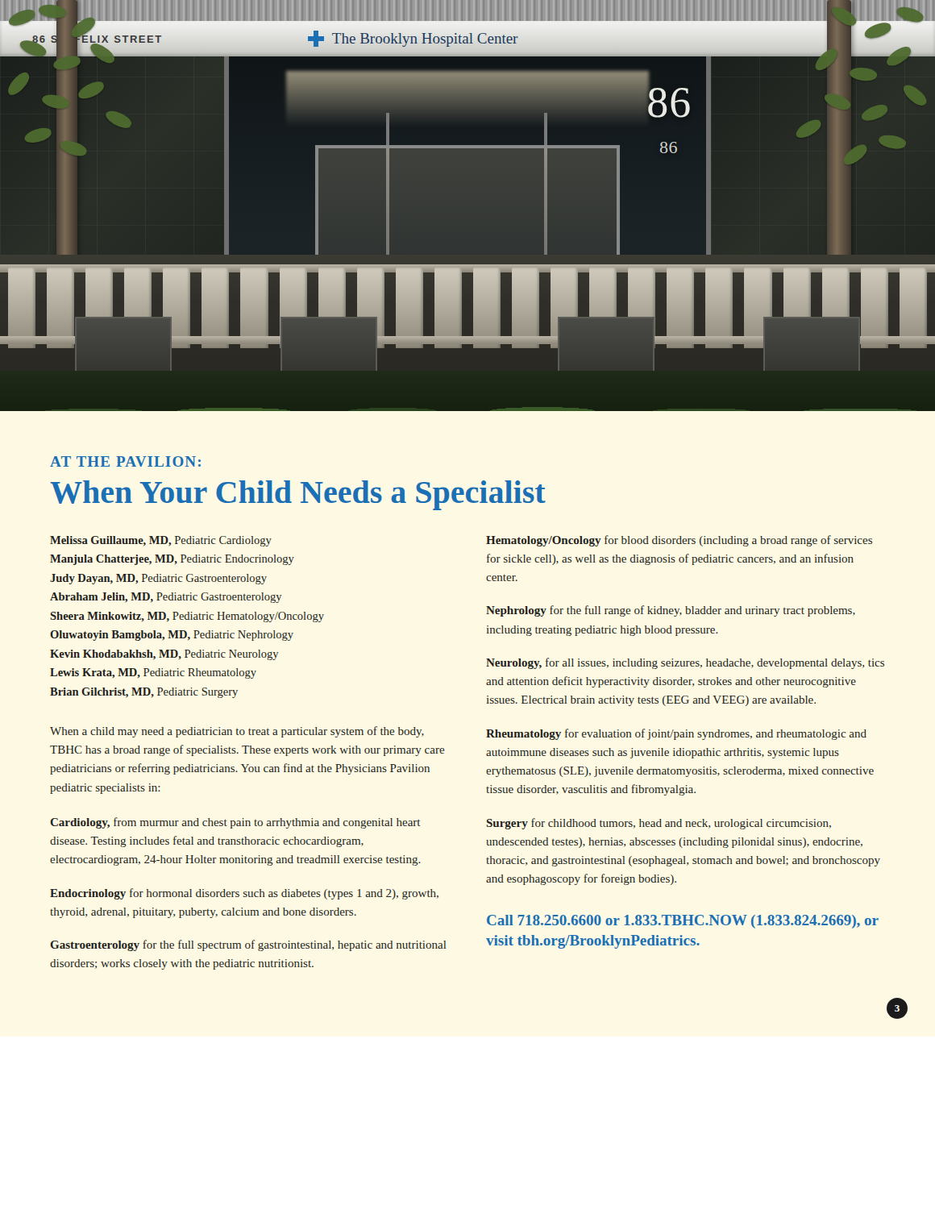86 ST. FELIX STREET The Brooklyn Hospital Center
86
86
AT THE PAVILION:
When Your Child Needs a Specialist
Melissa Guillaume, MD, Pediatric Cardiology
Manjula Chatterjee, MD, Pediatric Endocrinology
Judy Dayan, MD, Pediatric Gastroenterology
Abraham Jelin, MD, Pediatric Gastroenterology
Sheera Minkowitz, MD, Pediatric Hematology/Oncology
Oluwatoyin Bamgbola, MD, Pediatric Nephrology
Kevin Khodabakhsh, MD, Pediatric Neurology
Lewis Krata, MD, Pediatric Rheumatology
Brian Gilchrist, MD, Pediatric Surgery
When a child may need a pediatrician to treat a particular system of the body, TBHC has a broad range of specialists. These experts work with our primary care pediatricians or referring pediatricians. You can find at the Physicians Pavilion pediatric specialists in:
Cardiology, from murmur and chest pain to arrhythmia and congenital heart disease. Testing includes fetal and transthoracic echocardiogram, electrocardiogram, 24-hour Holter monitoring and treadmill exercise testing.
Endocrinology for hormonal disorders such as diabetes (types 1 and 2), growth, thyroid, adrenal, pituitary, puberty, calcium and bone disorders.
Gastroenterology for the full spectrum of gastrointestinal, hepatic and nutritional disorders; works closely with the pediatric nutritionist.
Hematology/Oncology for blood disorders (including a broad range of services for sickle cell), as well as the diagnosis of pediatric cancers, and an infusion center.
Nephrology for the full range of kidney, bladder and urinary tract problems, including treating pediatric high blood pressure.
Neurology, for all issues, including seizures, headache, developmental delays, tics and attention deficit hyperactivity disorder, strokes and other neurocognitive issues. Electrical brain activity tests (EEG and VEEG) are available.
Rheumatology for evaluation of joint/pain syndromes, and rheumatologic and autoimmune diseases such as juvenile idiopathic arthritis, systemic lupus erythematosus (SLE), juvenile dermatomyositis, scleroderma, mixed connective tissue disorder, vasculitis and fibromyalgia.
Surgery for childhood tumors, head and neck, urological circumcision, undescended testes), hernias, abscesses (including pilonidal sinus), endocrine, thoracic, and gastrointestinal (esophageal, stomach and bowel; and bronchoscopy and esophagoscopy for foreign bodies).
Call 718.250.6600 or 1.833.TBHC.NOW (1.833.824.2669), or visit tbh.org/BrooklynPediatrics.
3